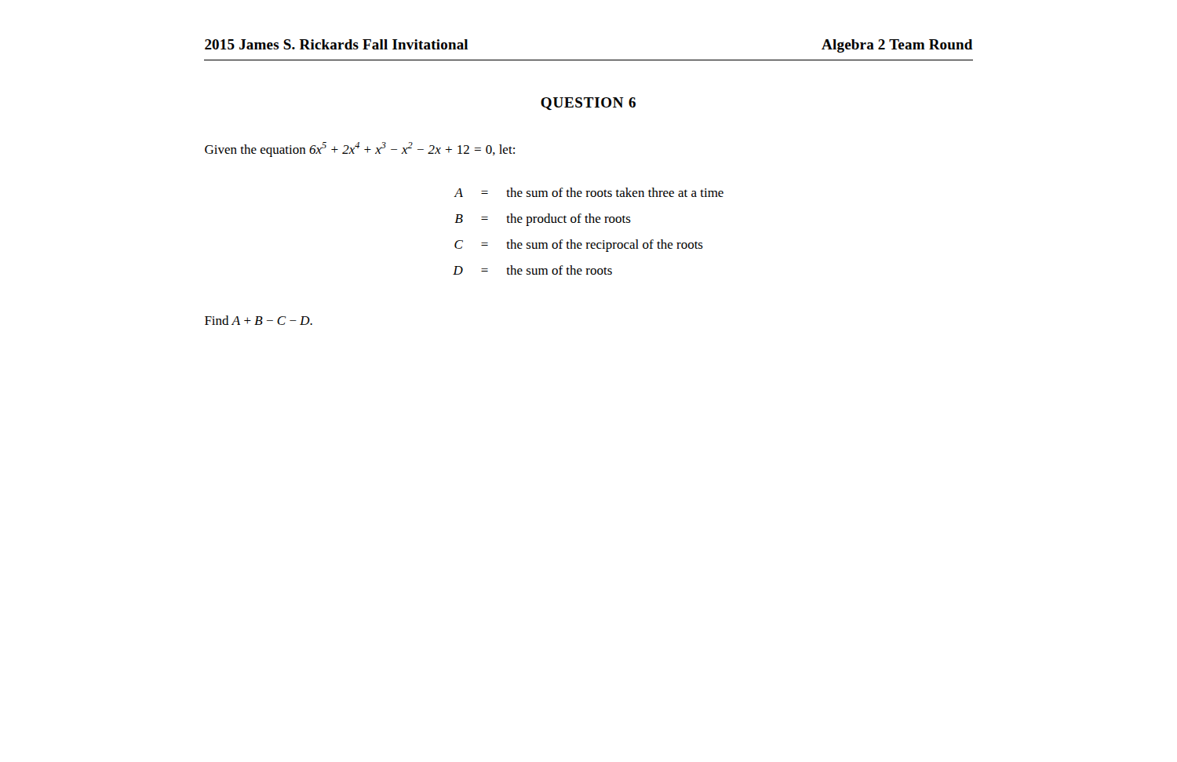2015 James S. Rickards Fall Invitational
Algebra 2 Team Round
QUESTION 6
Given the equation 6x5 + 2x4 + x3 − x2 − 2x + 12 = 0, let:
| A | = | the sum of the roots taken three at a time |
| B | = | the product of the roots |
| C | = | the sum of the reciprocal of the roots |
| D | = | the sum of the roots |
Find A + B − C − D.